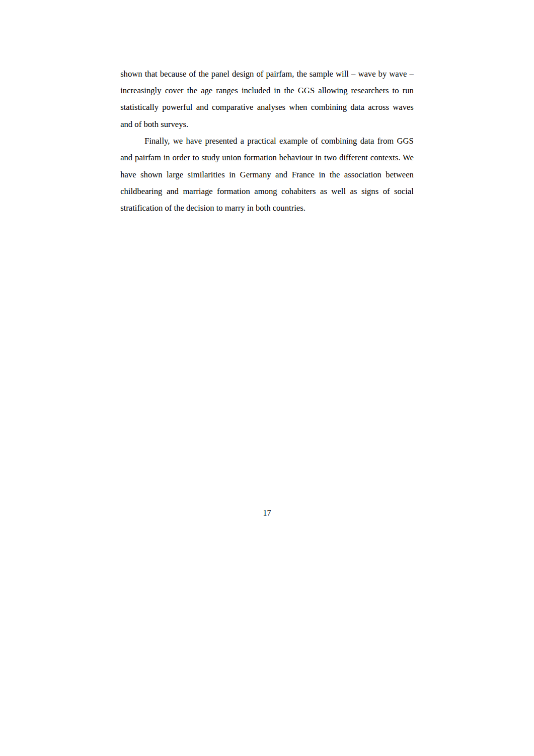shown that because of the panel design of pairfam, the sample will – wave by wave – increasingly cover the age ranges included in the GGS allowing researchers to run statistically powerful and comparative analyses when combining data across waves and of both surveys.
Finally, we have presented a practical example of combining data from GGS and pairfam in order to study union formation behaviour in two different contexts. We have shown large similarities in Germany and France in the association between childbearing and marriage formation among cohabiters as well as signs of social stratification of the decision to marry in both countries.
17